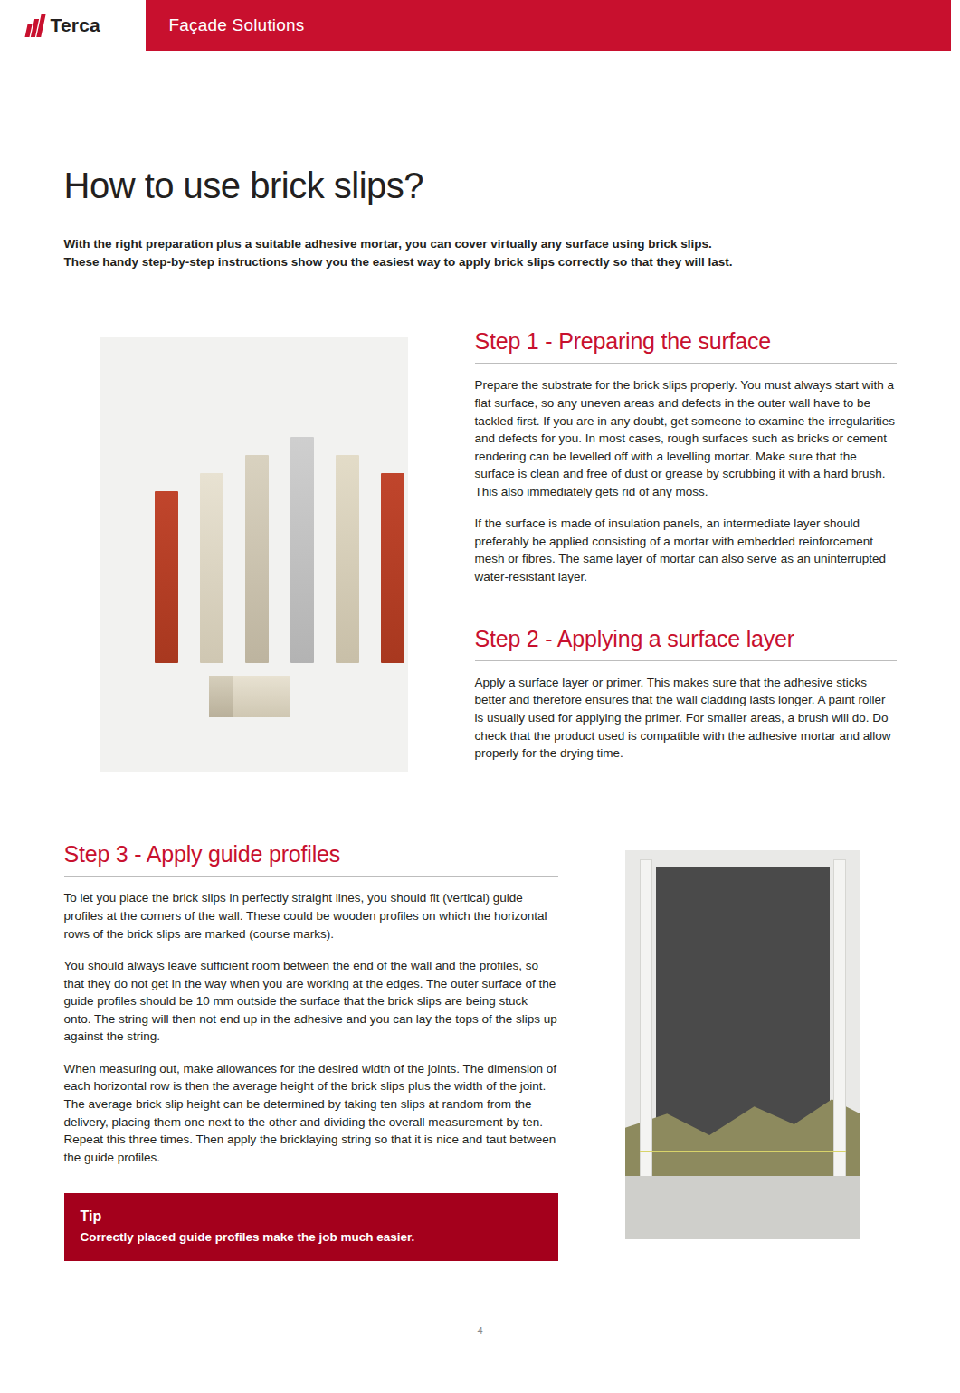Terca
Façade Solutions
How to use brick slips?
With the right preparation plus a suitable adhesive mortar, you can cover virtually any surface using brick slips.
These handy step-by-step instructions show you the easiest way to apply brick slips correctly so that they will last.
Step 1 - Preparing the surface
Prepare the substrate for the brick slips properly. You must always start with a flat surface, so any uneven areas and defects in the outer wall have to be tackled first. If you are in any doubt, get someone to examine the irregularities and defects for you. In most cases, rough surfaces such as bricks or cement rendering can be levelled off with a levelling mortar. Make sure that the surface is clean and free of dust or grease by scrubbing it with a hard brush. This also immediately gets rid of any moss.
If the surface is made of insulation panels, an intermediate layer should preferably be applied consisting of a mortar with embedded reinforcement mesh or fibres. The same layer of mortar can also serve as an uninterrupted water-resistant layer.
Step 2 - Applying a surface layer
Apply a surface layer or primer. This makes sure that the adhesive sticks better and therefore ensures that the wall cladding lasts longer. A paint roller is usually used for applying the primer. For smaller areas, a brush will do. Do check that the product used is compatible with the adhesive mortar and allow properly for the drying time.
Step 3 - Apply guide profiles
To let you place the brick slips in perfectly straight lines, you should fit (vertical) guide profiles at the corners of the wall. These could be wooden profiles on which the horizontal rows of the brick slips are marked (course marks).
You should always leave sufficient room between the end of the wall and the profiles, so that they do not get in the way when you are working at the edges. The outer surface of the guide profiles should be 10 mm outside the surface that the brick slips are being stuck onto. The string will then not end up in the adhesive and you can lay the tops of the slips up against the string.
When measuring out, make allowances for the desired width of the joints. The dimension of each horizontal row is then the average height of the brick slips plus the width of the joint. The average brick slip height can be determined by taking ten slips at random from the delivery, placing them one next to the other and dividing the overall measurement by ten. Repeat this three times. Then apply the bricklaying string so that it is nice and taut between the guide profiles.
Tip Correctly placed guide profiles make the job much easier.
4